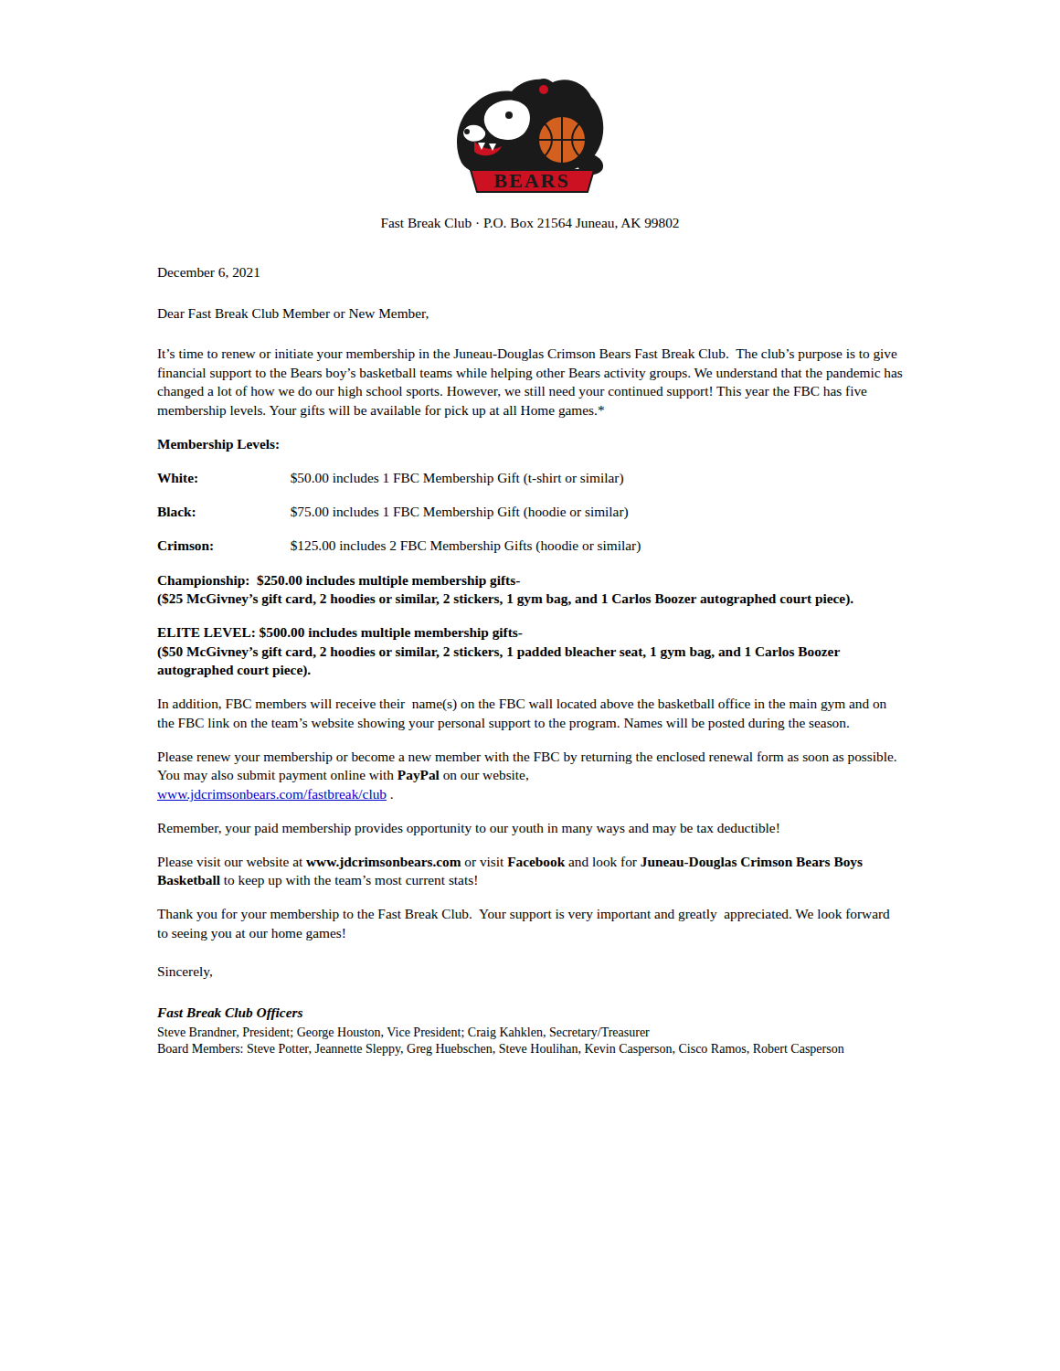BEARS
Fast Break Club · P.O. Box 21564 Juneau, AK 99802
December 6, 2021
Dear Fast Break Club Member or New Member,
It’s time to renew or initiate your membership in the Juneau-Douglas Crimson Bears Fast Break Club. The club’s purpose is to give financial support to the Bears boy’s basketball teams while helping other Bears activity groups. We understand that the pandemic has changed a lot of how we do our high school sports. However, we still need your continued support! This year the FBC has five membership levels. Your gifts will be available for pick up at all Home games.*
Membership Levels:
White:
$50.00 includes 1 FBC Membership Gift (t-shirt or similar)
Black:
$75.00 includes 1 FBC Membership Gift (hoodie or similar)
Crimson:
$125.00 includes 2 FBC Membership Gifts (hoodie or similar)
Championship: $250.00 includes multiple membership gifts-
($25 McGivney’s gift card, 2 hoodies or similar, 2 stickers, 1 gym bag, and 1 Carlos Boozer autographed court piece).
ELITE LEVEL: $500.00 includes multiple membership gifts-
($50 McGivney’s gift card, 2 hoodies or similar, 2 stickers, 1 padded bleacher seat, 1 gym bag, and 1 Carlos Boozer autographed court piece).
In addition, FBC members will receive their name(s) on the FBC wall located above the basketball office in the main gym and on the FBC link on the team’s website showing your personal support to the program. Names will be posted during the season.
Please renew your membership or become a new member with the FBC by returning the enclosed renewal form as soon as possible. You may also submit payment online with PayPal on our website,
www.jdcrimsonbears.com/fastbreak/club .
Remember, your paid membership provides opportunity to our youth in many ways and may be tax deductible!
Please visit our website at www.jdcrimsonbears.com or visit Facebook and look for Juneau-Douglas Crimson Bears Boys Basketball to keep up with the team’s most current stats!
Thank you for your membership to the Fast Break Club. Your support is very important and greatly appreciated. We look forward to seeing you at our home games!
Sincerely,
Fast Break Club Officers
Steve Brandner, President; George Houston, Vice President; Craig Kahklen, Secretary/Treasurer
Board Members: Steve Potter, Jeannette Sleppy, Greg Huebschen, Steve Houlihan, Kevin Casperson, Cisco Ramos, Robert Casperson